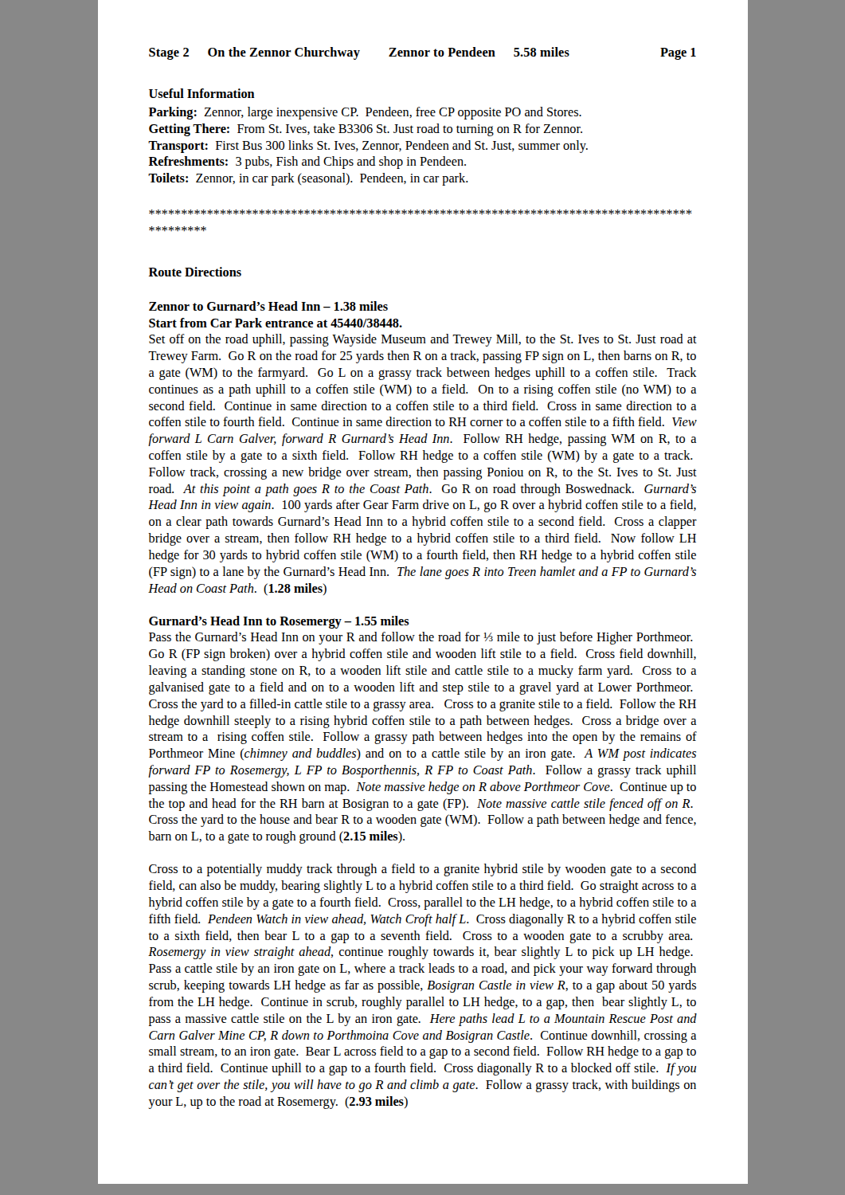Stage 2 On the Zennor Churchway Zennor to Pendeen 5.58 miles
Page 1
Useful Information
Parking: Zennor, large inexpensive CP. Pendeen, free CP opposite PO and Stores.
Getting There: From St. Ives, take B3306 St. Just road to turning on R for Zennor.
Transport: First Bus 300 links St. Ives, Zennor, Pendeen and St. Just, summer only.
Refreshments: 3 pubs, Fish and Chips and shop in Pendeen.
Toilets: Zennor, in car park (seasonal). Pendeen, in car park.
*********************************************************************************************
Route Directions
Zennor to Gurnard’s Head Inn – 1.38 miles
Start from Car Park entrance at 45440/38448.
Set off on the road uphill, passing Wayside Museum and Trewey Mill, to the St. Ives to St. Just road at Trewey Farm. Go R on the road for 25 yards then R on a track, passing FP sign on L, then barns on R, to a gate (WM) to the farmyard. Go L on a grassy track between hedges uphill to a coffen stile. Track continues as a path uphill to a coffen stile (WM) to a field. On to a rising coffen stile (no WM) to a second field. Continue in same direction to a coffen stile to a third field. Cross in same direction to a coffen stile to fourth field. Continue in same direction to RH corner to a coffen stile to a fifth field. View forward L Carn Galver, forward R Gurnard’s Head Inn. Follow RH hedge, passing WM on R, to a coffen stile by a gate to a sixth field. Follow RH hedge to a coffen stile (WM) by a gate to a track. Follow track, crossing a new bridge over stream, then passing Poniou on R, to the St. Ives to St. Just road. At this point a path goes R to the Coast Path. Go R on road through Boswednack. Gurnard’s Head Inn in view again. 100 yards after Gear Farm drive on L, go R over a hybrid coffen stile to a field, on a clear path towards Gurnard’s Head Inn to a hybrid coffen stile to a second field. Cross a clapper bridge over a stream, then follow RH hedge to a hybrid coffen stile to a third field. Now follow LH hedge for 30 yards to hybrid coffen stile (WM) to a fourth field, then RH hedge to a hybrid coffen stile (FP sign) to a lane by the Gurnard’s Head Inn. The lane goes R into Treen hamlet and a FP to Gurnard’s Head on Coast Path. (1.28 miles)
Gurnard’s Head Inn to Rosemergy – 1.55 miles
Pass the Gurnard’s Head Inn on your R and follow the road for ⅓ mile to just before Higher Porthmeor. Go R (FP sign broken) over a hybrid coffen stile and wooden lift stile to a field. Cross field downhill, leaving a standing stone on R, to a wooden lift stile and cattle stile to a mucky farm yard. Cross to a galvanised gate to a field and on to a wooden lift and step stile to a gravel yard at Lower Porthmeor. Cross the yard to a filled-in cattle stile to a grassy area. Cross to a granite stile to a field. Follow the RH hedge downhill steeply to a rising hybrid coffen stile to a path between hedges. Cross a bridge over a stream to a rising coffen stile. Follow a grassy path between hedges into the open by the remains of Porthmeor Mine (chimney and buddles) and on to a cattle stile by an iron gate. A WM post indicates forward FP to Rosemergy, L FP to Bosporthennis, R FP to Coast Path. Follow a grassy track uphill passing the Homestead shown on map. Note massive hedge on R above Porthmeor Cove. Continue up to the top and head for the RH barn at Bosigran to a gate (FP). Note massive cattle stile fenced off on R. Cross the yard to the house and bear R to a wooden gate (WM). Follow a path between hedge and fence, barn on L, to a gate to rough ground (2.15 miles).
Cross to a potentially muddy track through a field to a granite hybrid stile by wooden gate to a second field, can also be muddy, bearing slightly L to a hybrid coffen stile to a third field. Go straight across to a hybrid coffen stile by a gate to a fourth field. Cross, parallel to the LH hedge, to a hybrid coffen stile to a fifth field. Pendeen Watch in view ahead, Watch Croft half L. Cross diagonally R to a hybrid coffen stile to a sixth field, then bear L to a gap to a seventh field. Cross to a wooden gate to a scrubby area. Rosemergy in view straight ahead, continue roughly towards it, bear slightly L to pick up LH hedge. Pass a cattle stile by an iron gate on L, where a track leads to a road, and pick your way forward through scrub, keeping towards LH hedge as far as possible, Bosigran Castle in view R, to a gap about 50 yards from the LH hedge. Continue in scrub, roughly parallel to LH hedge, to a gap, then bear slightly L, to pass a massive cattle stile on the L by an iron gate. Here paths lead L to a Mountain Rescue Post and Carn Galver Mine CP, R down to Porthmoina Cove and Bosigran Castle. Continue downhill, crossing a small stream, to an iron gate. Bear L across field to a gap to a second field. Follow RH hedge to a gap to a third field. Continue uphill to a gap to a fourth field. Cross diagonally R to a blocked off stile. If you can’t get over the stile, you will have to go R and climb a gate. Follow a grassy track, with buildings on your L, up to the road at Rosemergy. (2.93 miles)